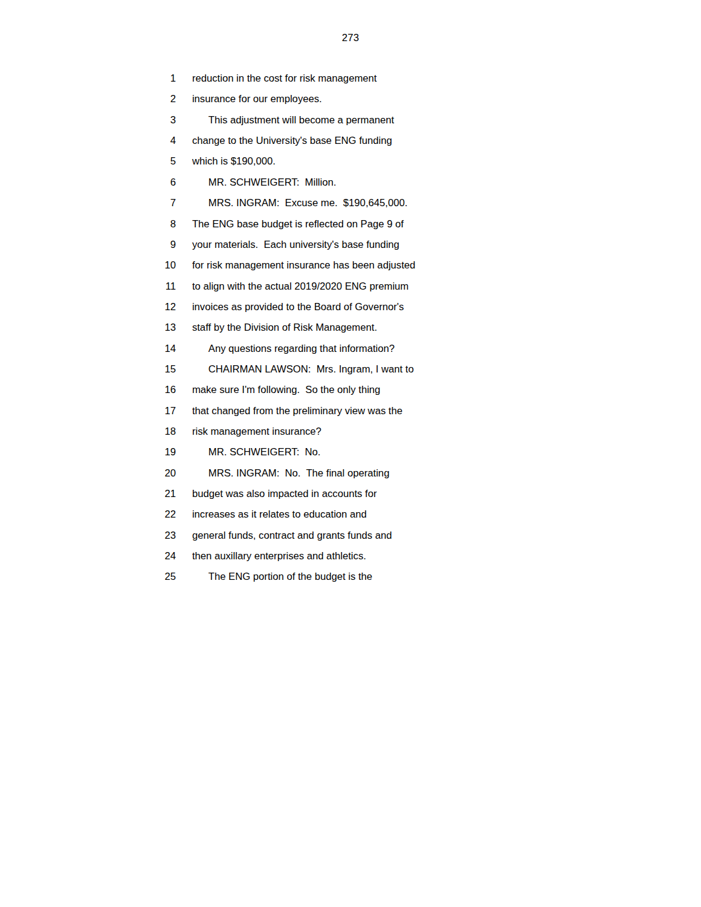273
reduction in the cost for risk management
insurance for our employees.
This adjustment will become a permanent
change to the University's base ENG funding
which is $190,000.
MR. SCHWEIGERT: Million.
MRS. INGRAM: Excuse me. $190,645,000.
The ENG base budget is reflected on Page 9 of
your materials. Each university's base funding
for risk management insurance has been adjusted
to align with the actual 2019/2020 ENG premium
invoices as provided to the Board of Governor's
staff by the Division of Risk Management.
Any questions regarding that information?
CHAIRMAN LAWSON: Mrs. Ingram, I want to
make sure I'm following. So the only thing
that changed from the preliminary view was the
risk management insurance?
MR. SCHWEIGERT: No.
MRS. INGRAM: No. The final operating
budget was also impacted in accounts for
increases as it relates to education and
general funds, contract and grants funds and
then auxillary enterprises and athletics.
The ENG portion of the budget is the